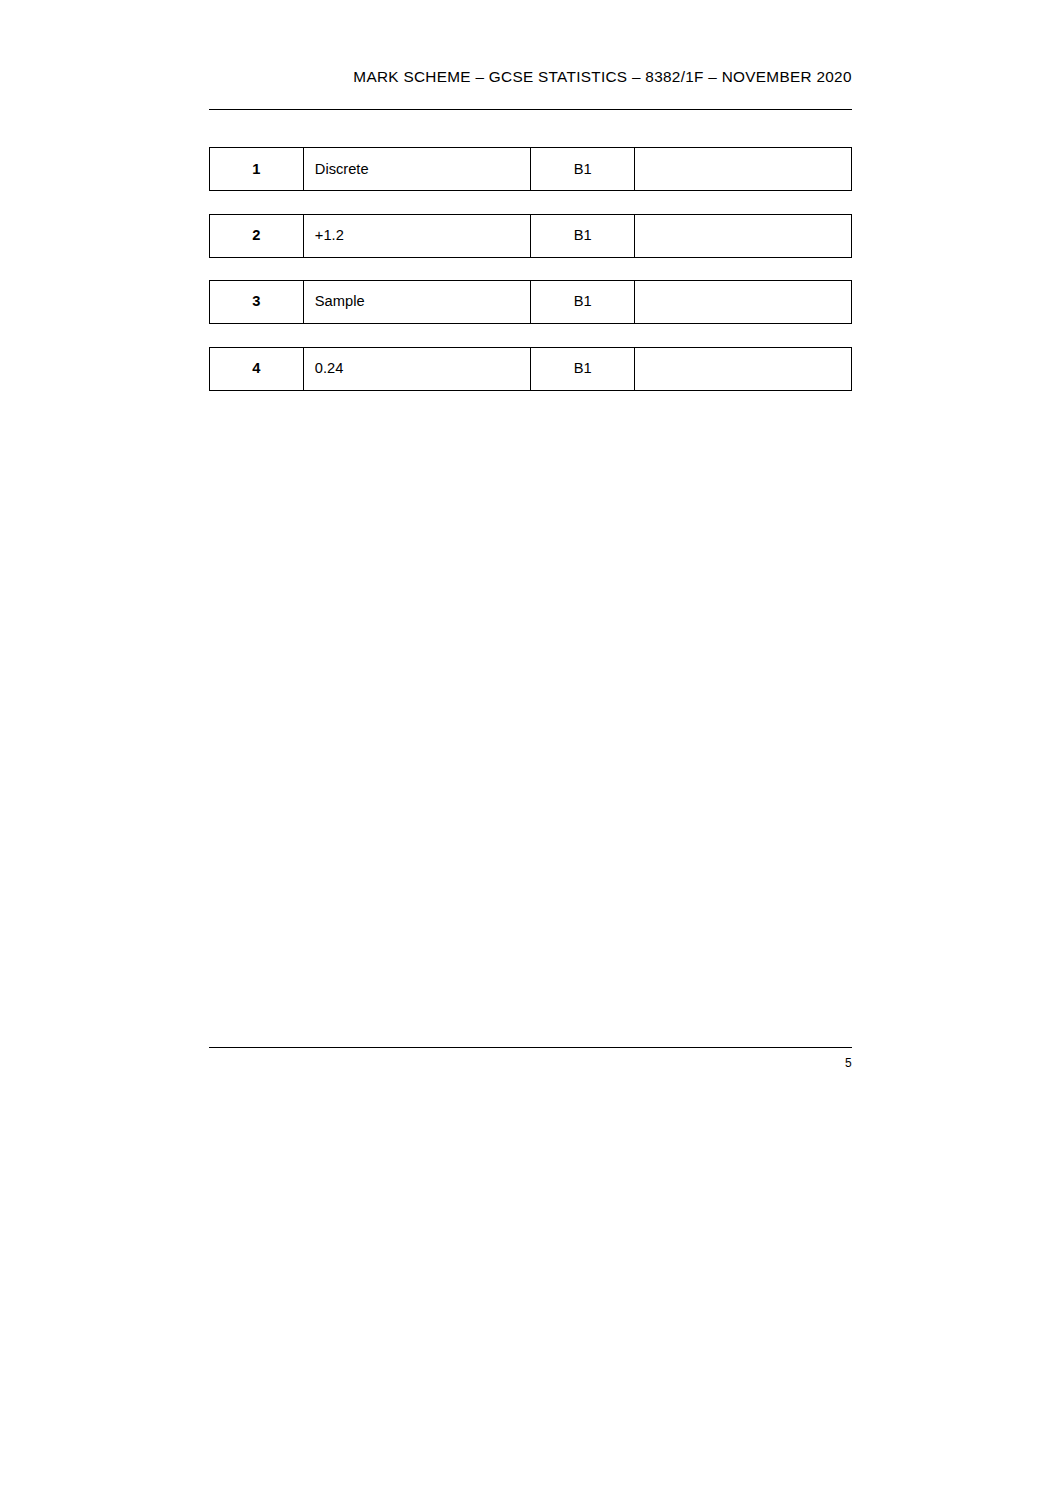MARK SCHEME – GCSE STATISTICS – 8382/1F – NOVEMBER 2020
| 1 | Discrete | B1 | |
| 2 | +1.2 | B1 | |
| 3 | Sample | B1 | |
| 4 | 0.24 | B1 | |
5